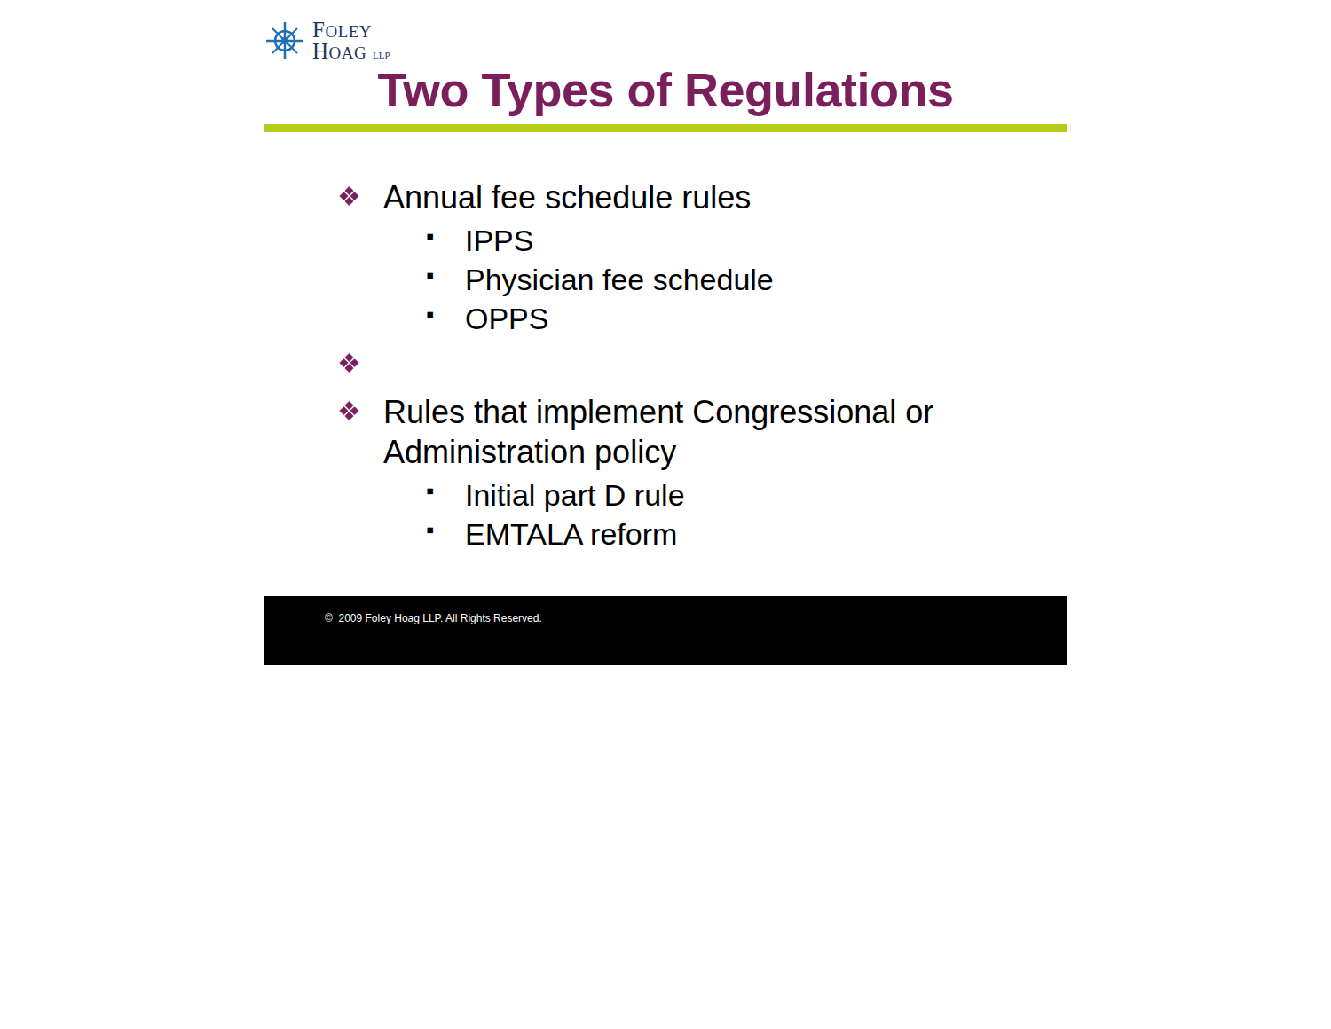FOLEY
HOAG LLP
Two Types of Regulations
Annual fee schedule rules
IPPS
Physician fee schedule
OPPS
Rules that implement Congressional or Administration policy
Initial part D rule
EMTALA reform
© 2009 Foley Hoag LLP. All Rights Reserved.